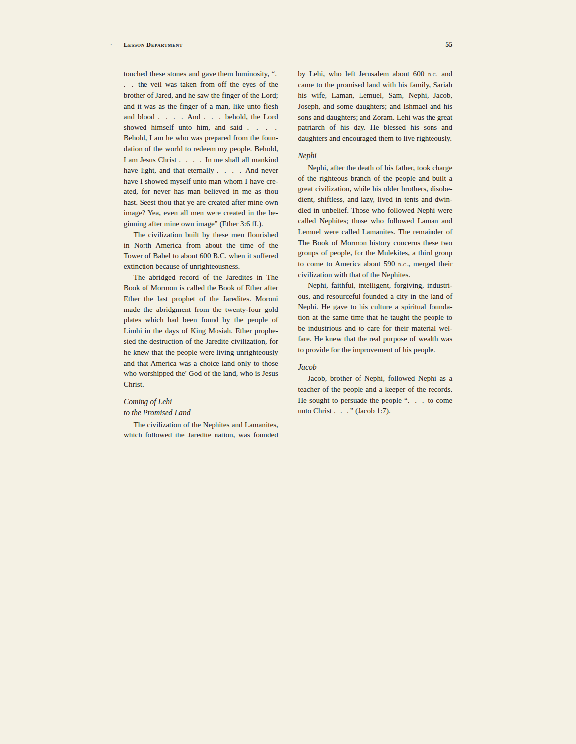· Lesson Department 55
touched these stones and gave them luminosity, “. . . the veil was taken from off the eyes of the brother of Jared, and he saw the finger of the Lord; and it was as the finger of a man, like unto flesh and blood . . . . And . . . behold, the Lord showed himself unto him, and said . . . . Behold, I am he who was prepared from the foundation of the world to redeem my people. Behold, I am Jesus Christ . . . . In me shall all mankind have light, and that eternally . . . . And never have I showed myself unto man whom I have created, for never has man believed in me as thou hast. Seest thou that ye are created after mine own image? Yea, even all men were created in the beginning after mine own image” (Ether 3:6 ff.).
The civilization built by these men flourished in North America from about the time of the Tower of Babel to about 600 B.C. when it suffered extinction because of unrighteousness.
The abridged record of the Jaredites in The Book of Mormon is called the Book of Ether after Ether the last prophet of the Jaredites. Moroni made the abridgment from the twenty-four gold plates which had been found by the people of Limhi in the days of King Mosiah. Ether prophesied the destruction of the Jaredite civilization, for he knew that the people were living unrighteously and that America was a choice land only to those who worshipped the′ God of the land, who is Jesus Christ.
Coming of Lehi
to the Promised Land
The civilization of the Nephites and Lamanites, which followed the Jaredite nation, was founded by Lehi, who left Jerusalem about 600 b.c. and came to the promised land with his family, Sariah his wife, Laman, Lemuel, Sam, Nephi, Jacob, Joseph, and some daughters; and Ishmael and his sons and daughters; and Zoram. Lehi was the great patriarch of his day. He blessed his sons and daughters and encouraged them to live righteously.
Nephi
Nephi, after the death of his father, took charge of the righteous branch of the people and built a great civilization, while his older brothers, disobedient, shiftless, and lazy, lived in tents and dwindled in unbelief. Those who followed Nephi were called Nephites; those who followed Laman and Lemuel were called Lamanites. The remainder of The Book of Mormon history concerns these two groups of people, for the Mulekites, a third group to come to America about 590 b.c., merged their civilization with that of the Nephites.
Nephi, faithful, intelligent, forgiving, industrious, and resourceful founded a city in the land of Nephi. He gave to his culture a spiritual foundation at the same time that he taught the people to be industrious and to care for their material welfare. He knew that the real purpose of wealth was to provide for the improvement of his people.
Jacob
Jacob, brother of Nephi, followed Nephi as a teacher of the people and a keeper of the records. He sought to persuade the people “. . . to come unto Christ . . .” (Jacob 1:7).